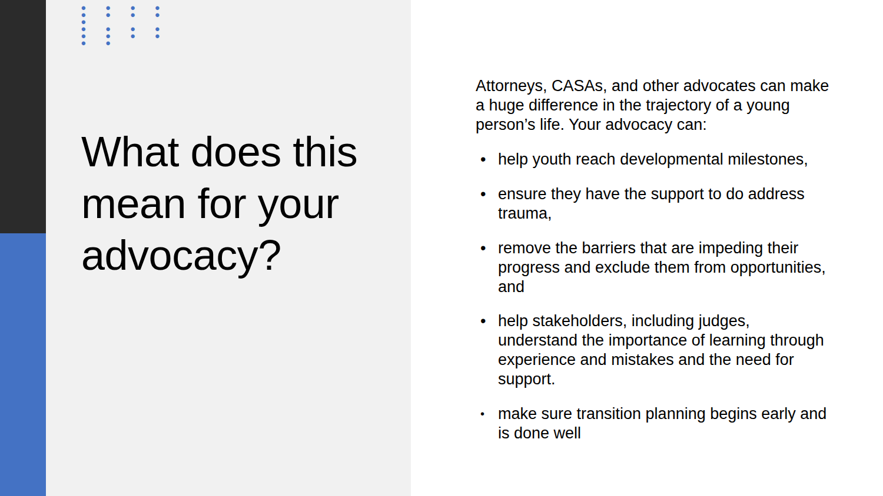• • • • • • • • • • • • • • • • • • •
What does this mean for your advocacy?
Attorneys, CASAs, and other advocates can make a huge difference in the trajectory of a young person’s life. Your advocacy can:
help youth reach developmental milestones,
ensure they have the support to do address trauma,
remove the barriers that are impeding their progress and exclude them from opportunities, and
help stakeholders, including judges, understand the importance of learning through experience and mistakes and the need for support.
make sure transition planning begins early and is done well